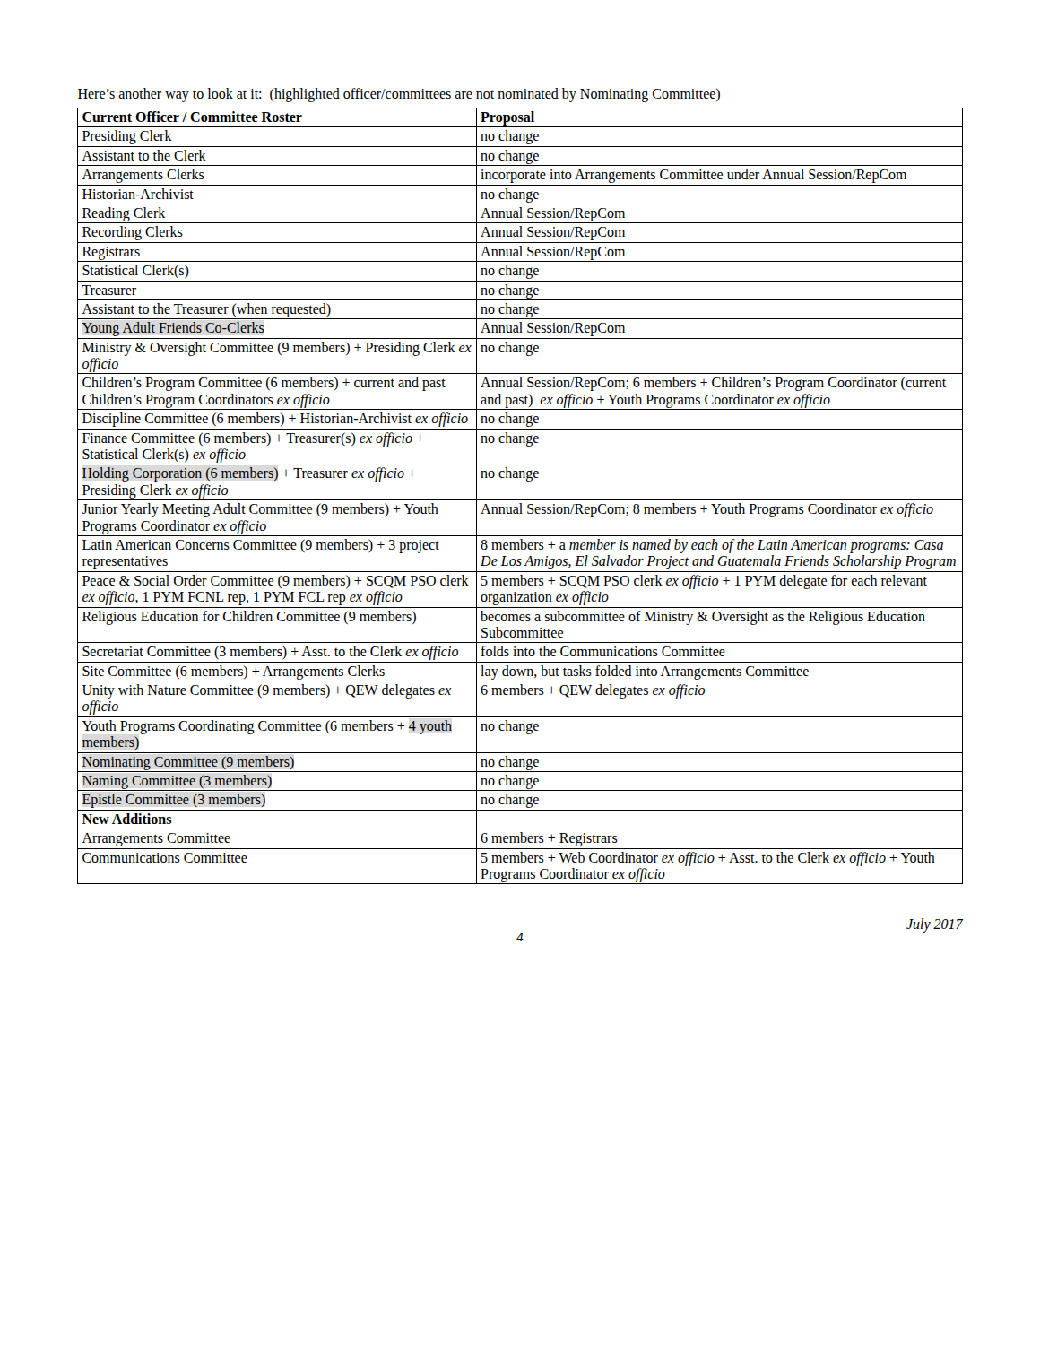Here’s another way to look at it: (highlighted officer/committees are not nominated by Nominating Committee)
| Current Officer / Committee Roster | Proposal |
| --- | --- |
| Presiding Clerk | no change |
| Assistant to the Clerk | no change |
| Arrangements Clerks | incorporate into Arrangements Committee under Annual Session/RepCom |
| Historian-Archivist | no change |
| Reading Clerk | Annual Session/RepCom |
| Recording Clerks | Annual Session/RepCom |
| Registrars | Annual Session/RepCom |
| Statistical Clerk(s) | no change |
| Treasurer | no change |
| Assistant to the Treasurer (when requested) | no change |
| Young Adult Friends Co-Clerks | Annual Session/RepCom |
| Ministry & Oversight Committee (9 members) + Presiding Clerk ex officio | no change |
| Children’s Program Committee (6 members) + current and past Children’s Program Coordinators ex officio | Annual Session/RepCom; 6 members + Children’s Program Coordinator (current and past) ex officio + Youth Programs Coordinator ex officio |
| Discipline Committee (6 members) + Historian-Archivist ex officio | no change |
| Finance Committee (6 members) + Treasurer(s) ex officio + Statistical Clerk(s) ex officio | no change |
| Holding Corporation (6 members) + Treasurer ex officio + Presiding Clerk ex officio | no change |
| Junior Yearly Meeting Adult Committee (9 members) + Youth Programs Coordinator ex officio | Annual Session/RepCom; 8 members + Youth Programs Coordinator ex officio |
| Latin American Concerns Committee (9 members) + 3 project representatives | 8 members + a member is named by each of the Latin American programs: Casa De Los Amigos, El Salvador Project and Guatemala Friends Scholarship Program |
| Peace & Social Order Committee (9 members) + SCQM PSO clerk ex officio , 1 PYM FCNL rep, 1 PYM FCL rep ex officio | 5 members + SCQM PSO clerk ex officio + 1 PYM delegate for each relevant organization ex officio |
| Religious Education for Children Committee (9 members) | becomes a subcommittee of Ministry & Oversight as the Religious Education Subcommittee |
| Secretariat Committee (3 members) + Asst. to the Clerk ex officio | folds into the Communications Committee |
| Site Committee (6 members) + Arrangements Clerks | lay down, but tasks folded into Arrangements Committee |
| Unity with Nature Committee (9 members) + QEW delegates ex officio | 6 members + QEW delegates ex officio |
| Youth Programs Coordinating Committee (6 members + 4 youth members) | no change |
| Nominating Committee (9 members) | no change |
| Naming Committee (3 members) | no change |
| Epistle Committee (3 members) | no change |
| New Additions | |
| Arrangements Committee | 6 members + Registrars |
| Communications Committee | 5 members + Web Coordinator ex officio + Asst. to the Clerk ex officio + Youth Programs Coordinator ex officio |
July 2017
4